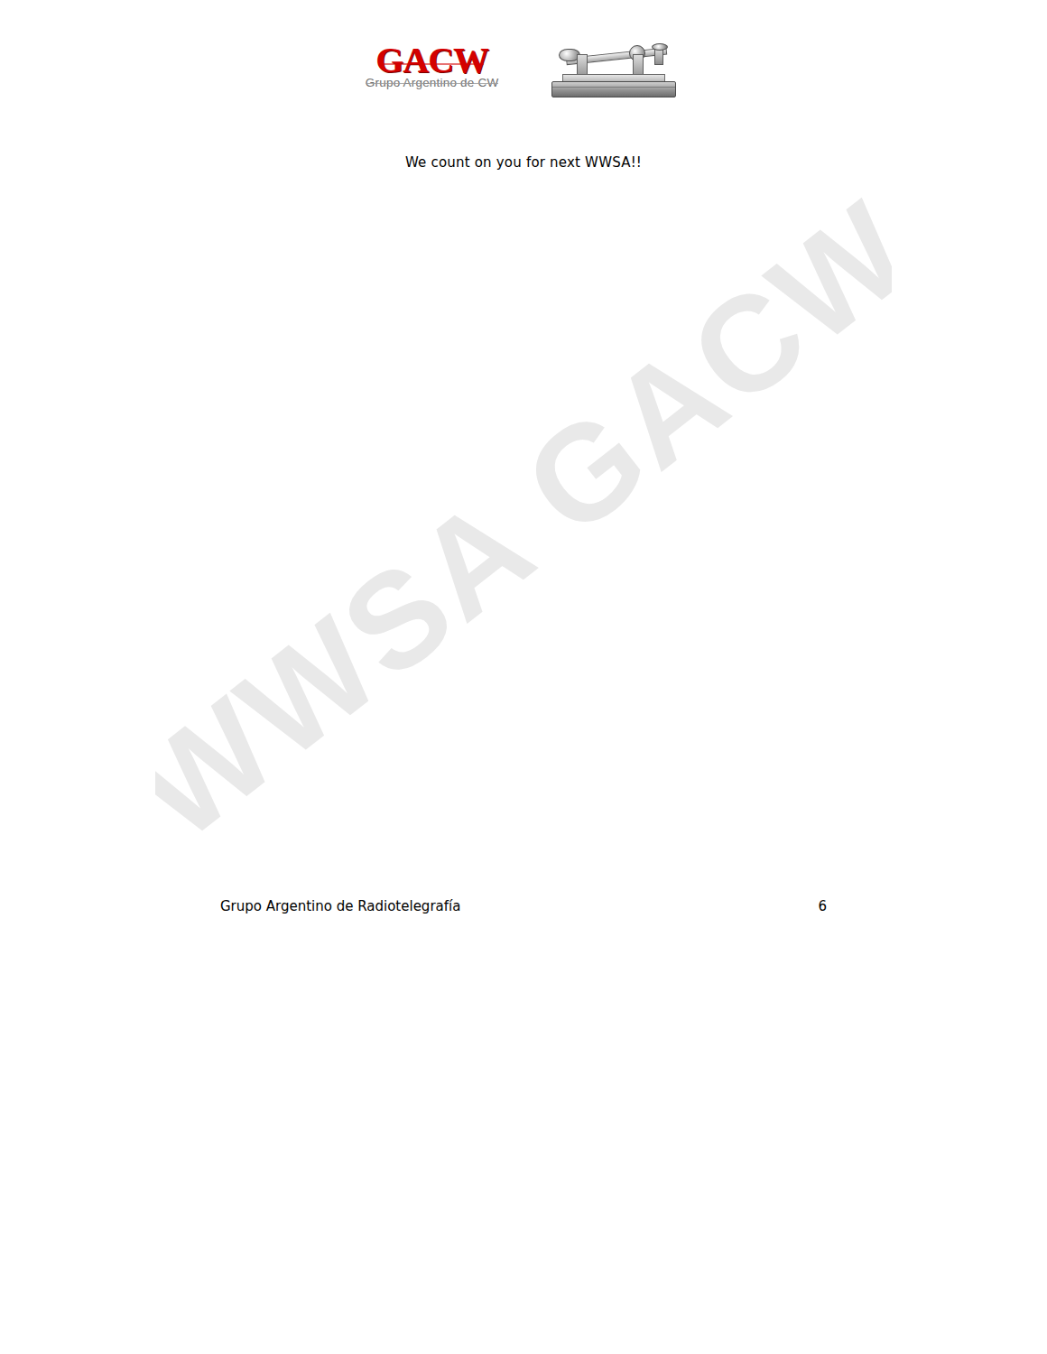GACW
Grupo Argentino de CW
We count on you for next WWSA!!
WWSA GACW
Grupo Argentino de Radiotelegrafía
6